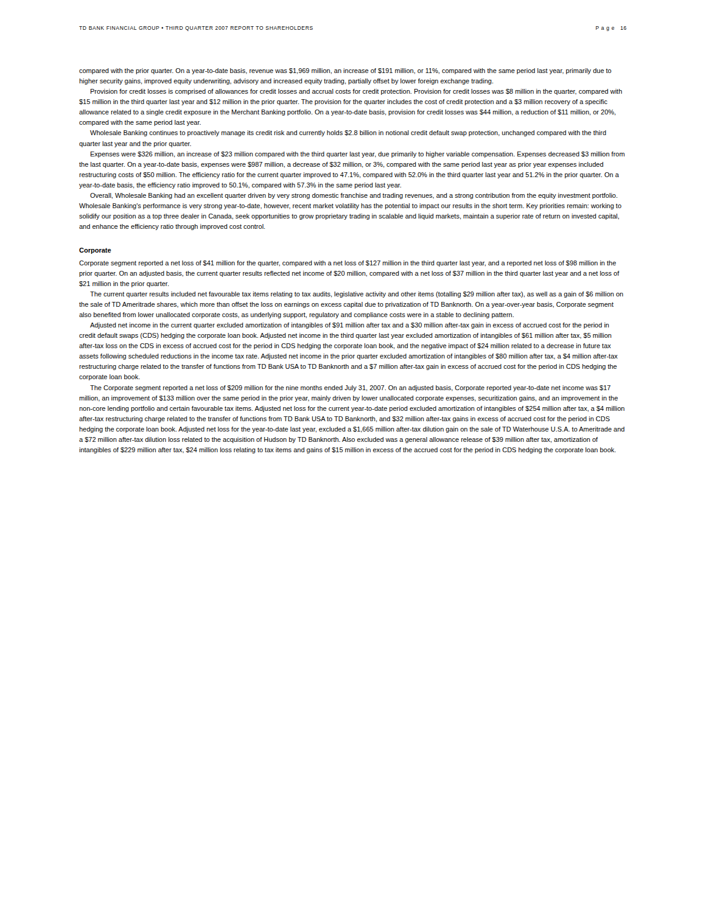TD BANK FINANCIAL GROUP • THIRD QUARTER 2007 REPORT TO SHAREHOLDERS
P a g e 16
compared with the prior quarter. On a year-to-date basis, revenue was $1,969 million, an increase of $191 million, or 11%, compared with the same period last year, primarily due to higher security gains, improved equity underwriting, advisory and increased equity trading, partially offset by lower foreign exchange trading.
Provision for credit losses is comprised of allowances for credit losses and accrual costs for credit protection. Provision for credit losses was $8 million in the quarter, compared with $15 million in the third quarter last year and $12 million in the prior quarter. The provision for the quarter includes the cost of credit protection and a $3 million recovery of a specific allowance related to a single credit exposure in the Merchant Banking portfolio. On a year-to-date basis, provision for credit losses was $44 million, a reduction of $11 million, or 20%, compared with the same period last year.
Wholesale Banking continues to proactively manage its credit risk and currently holds $2.8 billion in notional credit default swap protection, unchanged compared with the third quarter last year and the prior quarter.
Expenses were $326 million, an increase of $23 million compared with the third quarter last year, due primarily to higher variable compensation. Expenses decreased $3 million from the last quarter. On a year-to-date basis, expenses were $987 million, a decrease of $32 million, or 3%, compared with the same period last year as prior year expenses included restructuring costs of $50 million. The efficiency ratio for the current quarter improved to 47.1%, compared with 52.0% in the third quarter last year and 51.2% in the prior quarter. On a year-to-date basis, the efficiency ratio improved to 50.1%, compared with 57.3% in the same period last year.
Overall, Wholesale Banking had an excellent quarter driven by very strong domestic franchise and trading revenues, and a strong contribution from the equity investment portfolio. Wholesale Banking's performance is very strong year-to-date, however, recent market volatility has the potential to impact our results in the short term. Key priorities remain: working to solidify our position as a top three dealer in Canada, seek opportunities to grow proprietary trading in scalable and liquid markets, maintain a superior rate of return on invested capital, and enhance the efficiency ratio through improved cost control.
Corporate
Corporate segment reported a net loss of $41 million for the quarter, compared with a net loss of $127 million in the third quarter last year, and a reported net loss of $98 million in the prior quarter. On an adjusted basis, the current quarter results reflected net income of $20 million, compared with a net loss of $37 million in the third quarter last year and a net loss of $21 million in the prior quarter.
The current quarter results included net favourable tax items relating to tax audits, legislative activity and other items (totalling $29 million after tax), as well as a gain of $6 million on the sale of TD Ameritrade shares, which more than offset the loss on earnings on excess capital due to privatization of TD Banknorth. On a year-over-year basis, Corporate segment also benefited from lower unallocated corporate costs, as underlying support, regulatory and compliance costs were in a stable to declining pattern.
Adjusted net income in the current quarter excluded amortization of intangibles of $91 million after tax and a $30 million after-tax gain in excess of accrued cost for the period in credit default swaps (CDS) hedging the corporate loan book. Adjusted net income in the third quarter last year excluded amortization of intangibles of $61 million after tax, $5 million after-tax loss on the CDS in excess of accrued cost for the period in CDS hedging the corporate loan book, and the negative impact of $24 million related to a decrease in future tax assets following scheduled reductions in the income tax rate. Adjusted net income in the prior quarter excluded amortization of intangibles of $80 million after tax, a $4 million after-tax restructuring charge related to the transfer of functions from TD Bank USA to TD Banknorth and a $7 million after-tax gain in excess of accrued cost for the period in CDS hedging the corporate loan book.
The Corporate segment reported a net loss of $209 million for the nine months ended July 31, 2007. On an adjusted basis, Corporate reported year-to-date net income was $17 million, an improvement of $133 million over the same period in the prior year, mainly driven by lower unallocated corporate expenses, securitization gains, and an improvement in the non-core lending portfolio and certain favourable tax items. Adjusted net loss for the current year-to-date period excluded amortization of intangibles of $254 million after tax, a $4 million after-tax restructuring charge related to the transfer of functions from TD Bank USA to TD Banknorth, and $32 million after-tax gains in excess of accrued cost for the period in CDS hedging the corporate loan book. Adjusted net loss for the year-to-date last year, excluded a $1,665 million after-tax dilution gain on the sale of TD Waterhouse U.S.A. to Ameritrade and a $72 million after-tax dilution loss related to the acquisition of Hudson by TD Banknorth. Also excluded was a general allowance release of $39 million after tax, amortization of intangibles of $229 million after tax, $24 million loss relating to tax items and gains of $15 million in excess of the accrued cost for the period in CDS hedging the corporate loan book.